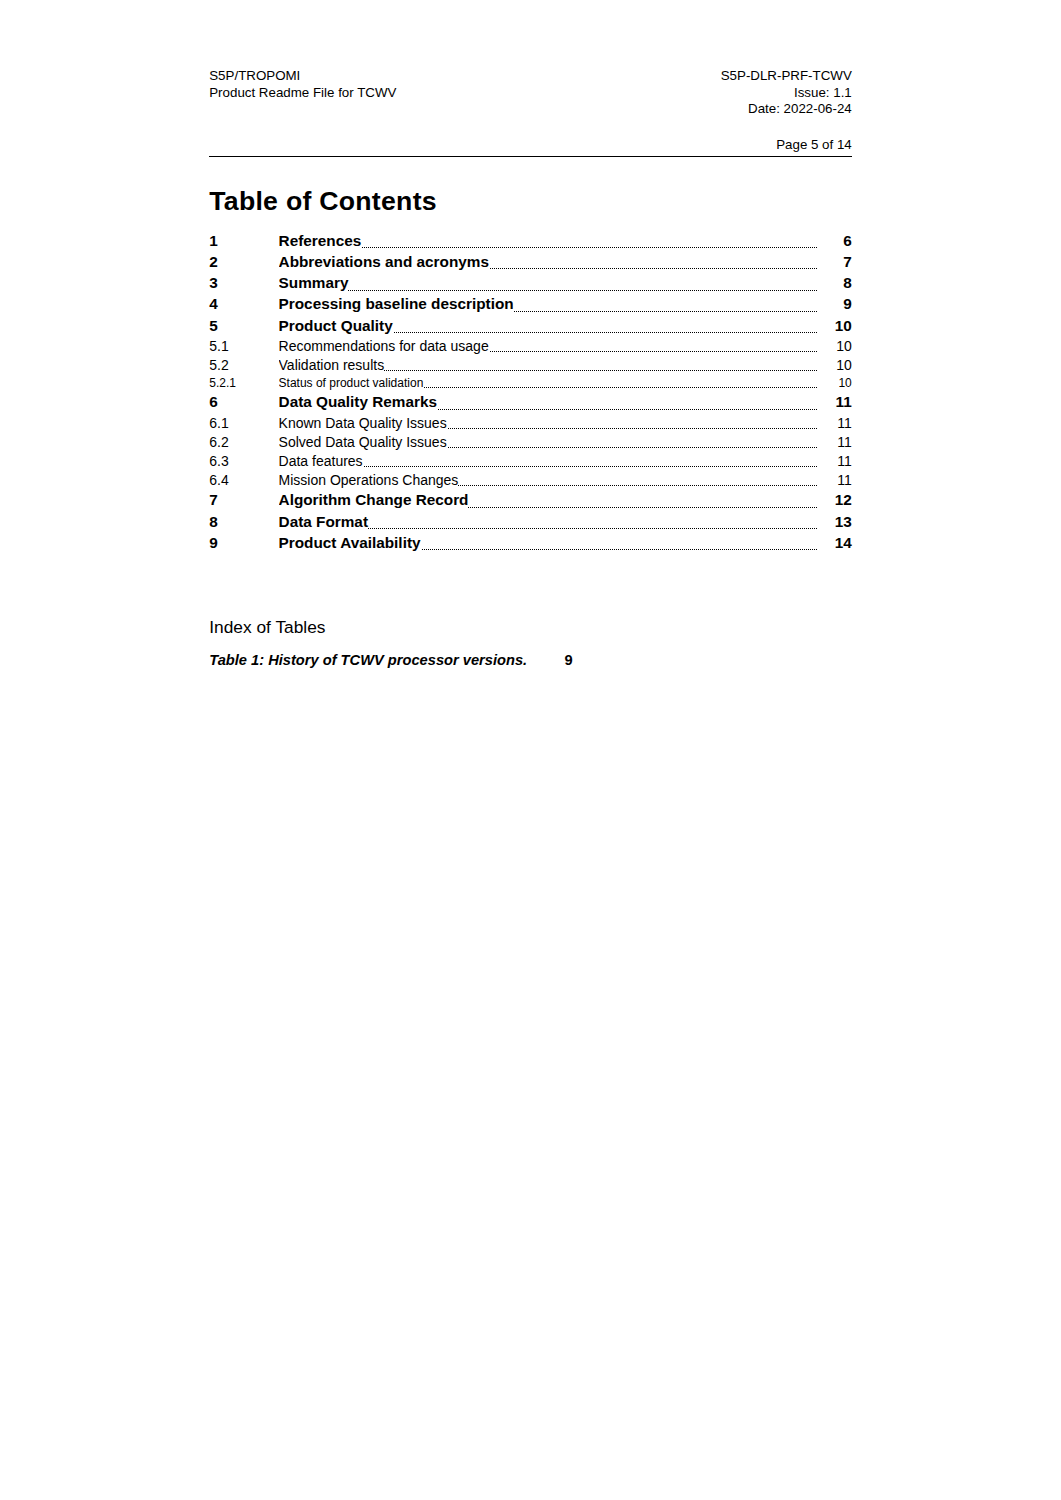| S5P/TROPOMI Product Readme File for TCWV | S5P-DLR-PRF-TCWV Issue: 1.1 Date: 2022-06-24 |
Page 5 of 14
Table of Contents
| 1 | References | 6 |
| 2 | Abbreviations and acronyms | 7 |
| 3 | Summary | 8 |
| 4 | Processing baseline description | 9 |
| 5 | Product Quality | 10 |
| 5.1 | Recommendations for data usage | 10 |
| 5.2 | Validation results | 10 |
| 5.2.1 | Status of product validation | 10 |
| 6 | Data Quality Remarks | 11 |
| 6.1 | Known Data Quality Issues | 11 |
| 6.2 | Solved Data Quality Issues | 11 |
| 6.3 | Data features | 11 |
| 6.4 | Mission Operations Changes | 11 |
| 7 | Algorithm Change Record | 12 |
| 8 | Data Format | 13 |
| 9 | Product Availability | 14 |
Index of Tables
Table 1: History of TCWV processor versions.9